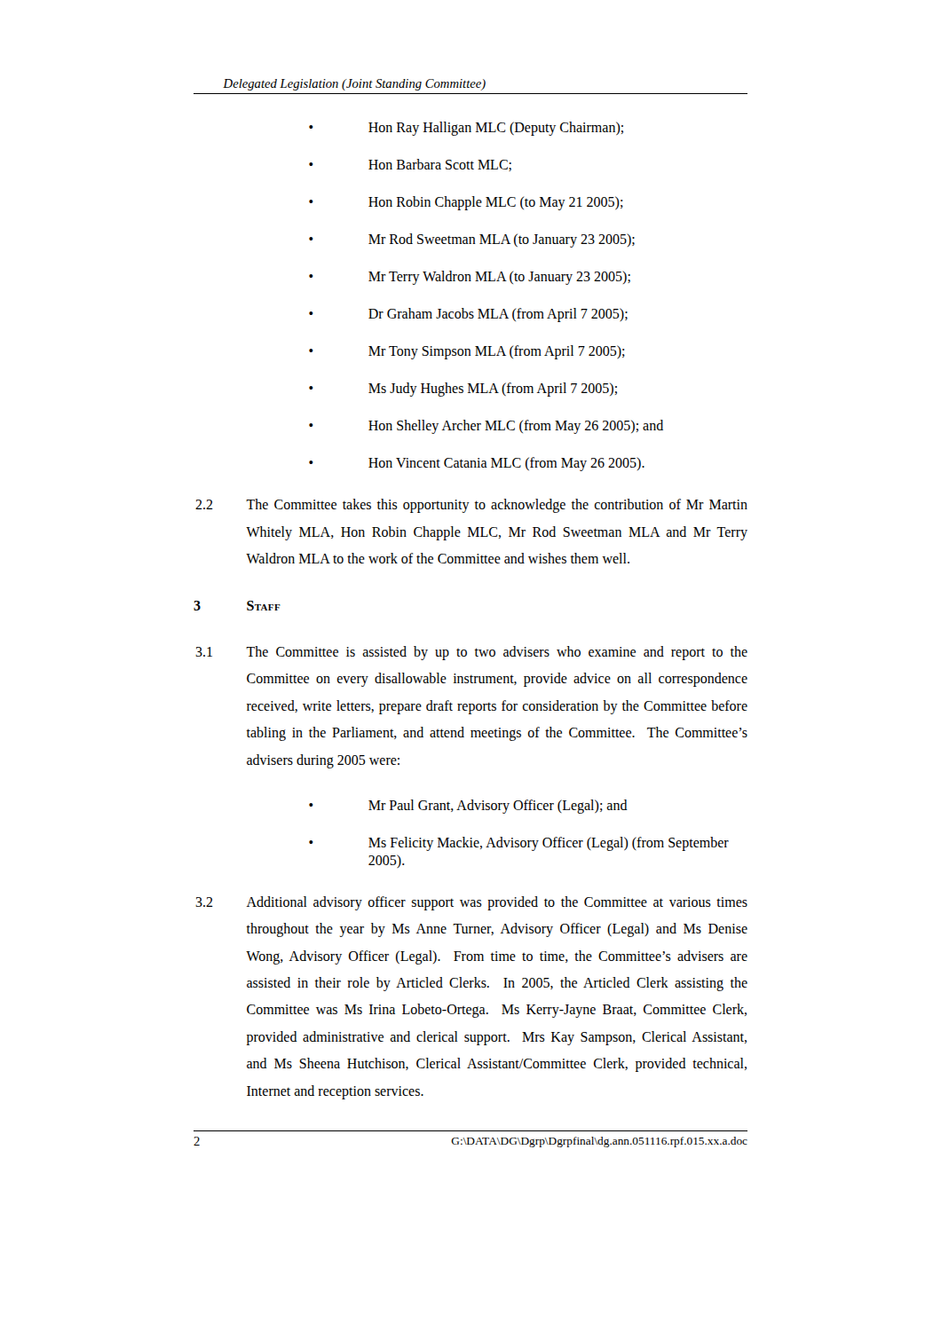Delegated Legislation (Joint Standing Committee)
Hon Ray Halligan MLC (Deputy Chairman);
Hon Barbara Scott MLC;
Hon Robin Chapple MLC (to May 21 2005);
Mr Rod Sweetman MLA (to January 23 2005);
Mr Terry Waldron MLA (to January 23 2005);
Dr Graham Jacobs MLA (from April 7 2005);
Mr Tony Simpson MLA (from April 7 2005);
Ms Judy Hughes MLA (from April 7 2005);
Hon Shelley Archer MLC (from May 26 2005); and
Hon Vincent Catania MLC (from May 26 2005).
2.2
The Committee takes this opportunity to acknowledge the contribution of Mr Martin Whitely MLA, Hon Robin Chapple MLC, Mr Rod Sweetman MLA and Mr Terry Waldron MLA to the work of the Committee and wishes them well.
3
Staff
3.1
The Committee is assisted by up to two advisers who examine and report to the Committee on every disallowable instrument, provide advice on all correspondence received, write letters, prepare draft reports for consideration by the Committee before tabling in the Parliament, and attend meetings of the Committee. The Committee’s advisers during 2005 were:
Mr Paul Grant, Advisory Officer (Legal); and
Ms Felicity Mackie, Advisory Officer (Legal) (from September 2005).
3.2
Additional advisory officer support was provided to the Committee at various times throughout the year by Ms Anne Turner, Advisory Officer (Legal) and Ms Denise Wong, Advisory Officer (Legal). From time to time, the Committee’s advisers are assisted in their role by Articled Clerks. In 2005, the Articled Clerk assisting the Committee was Ms Irina Lobeto-Ortega. Ms Kerry-Jayne Braat, Committee Clerk, provided administrative and clerical support. Mrs Kay Sampson, Clerical Assistant, and Ms Sheena Hutchison, Clerical Assistant/Committee Clerk, provided technical, Internet and reception services.
2
G:\DATA\DG\Dgrp\Dgrpfinal\dg.ann.051116.rpf.015.xx.a.doc